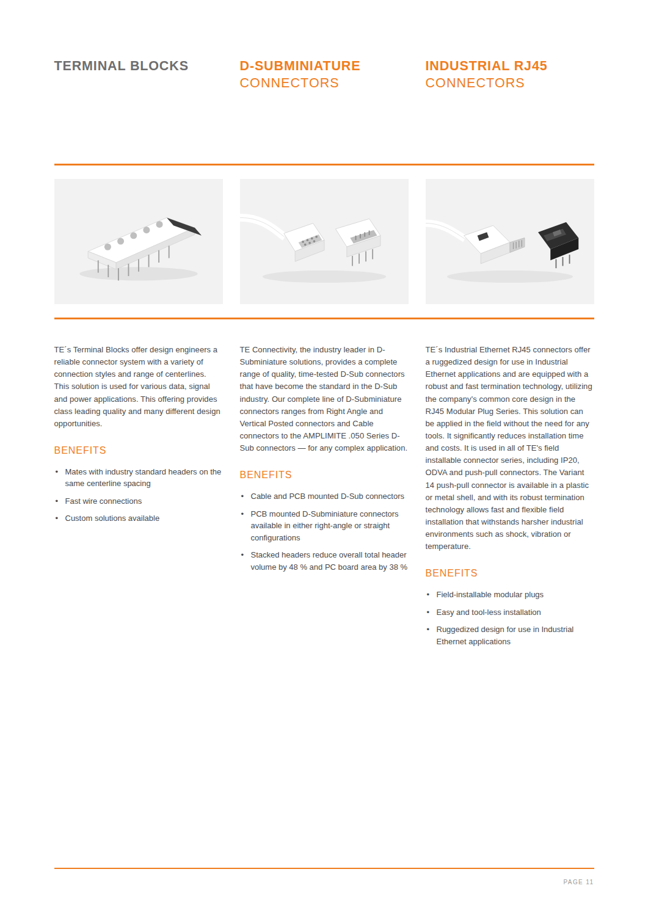Terminal Blocks
D-Subminiature Connectors
Industrial RJ45 Connectors
TE´s Terminal Blocks offer design engineers a reliable connector system with a variety of connection styles and range of centerlines. This solution is used for various data, signal and power applications. This offering provides class leading quality and many different design opportunities.
Benefits
Mates with industry standard headers on the same centerline spacing
Fast wire connections
Custom solutions available
TE Connectivity, the industry leader in D-Subminiature solutions, provides a complete range of quality, time-tested D-Sub connectors that have become the standard in the D-Sub industry. Our complete line of D-Subminiature connectors ranges from Right Angle and Vertical Posted connectors and Cable connectors to the AMPLIMITE .050 Series D-Sub connectors — for any complex application.
Benefits
Cable and PCB mounted D-Sub connectors
PCB mounted D-Subminiature connectors available in either right-angle or straight configurations
Stacked headers reduce overall total header volume by 48 % and PC board area by 38 %
TE´s Industrial Ethernet RJ45 connectors offer a ruggedized design for use in Industrial Ethernet applications and are equipped with a robust and fast termination technology, utilizing the company's common core design in the RJ45 Modular Plug Series. This solution can be applied in the field without the need for any tools. It significantly reduces installation time and costs. It is used in all of TE's field installable connector series, including IP20, ODVA and push-pull connectors. The Variant 14 push-pull connector is available in a plastic or metal shell, and with its robust termination technology allows fast and flexible field installation that withstands harsher industrial environments such as shock, vibration or temperature.
Benefits
Field-installable modular plugs
Easy and tool-less installation
Ruggedized design for use in Industrial Ethernet applications
Page 11